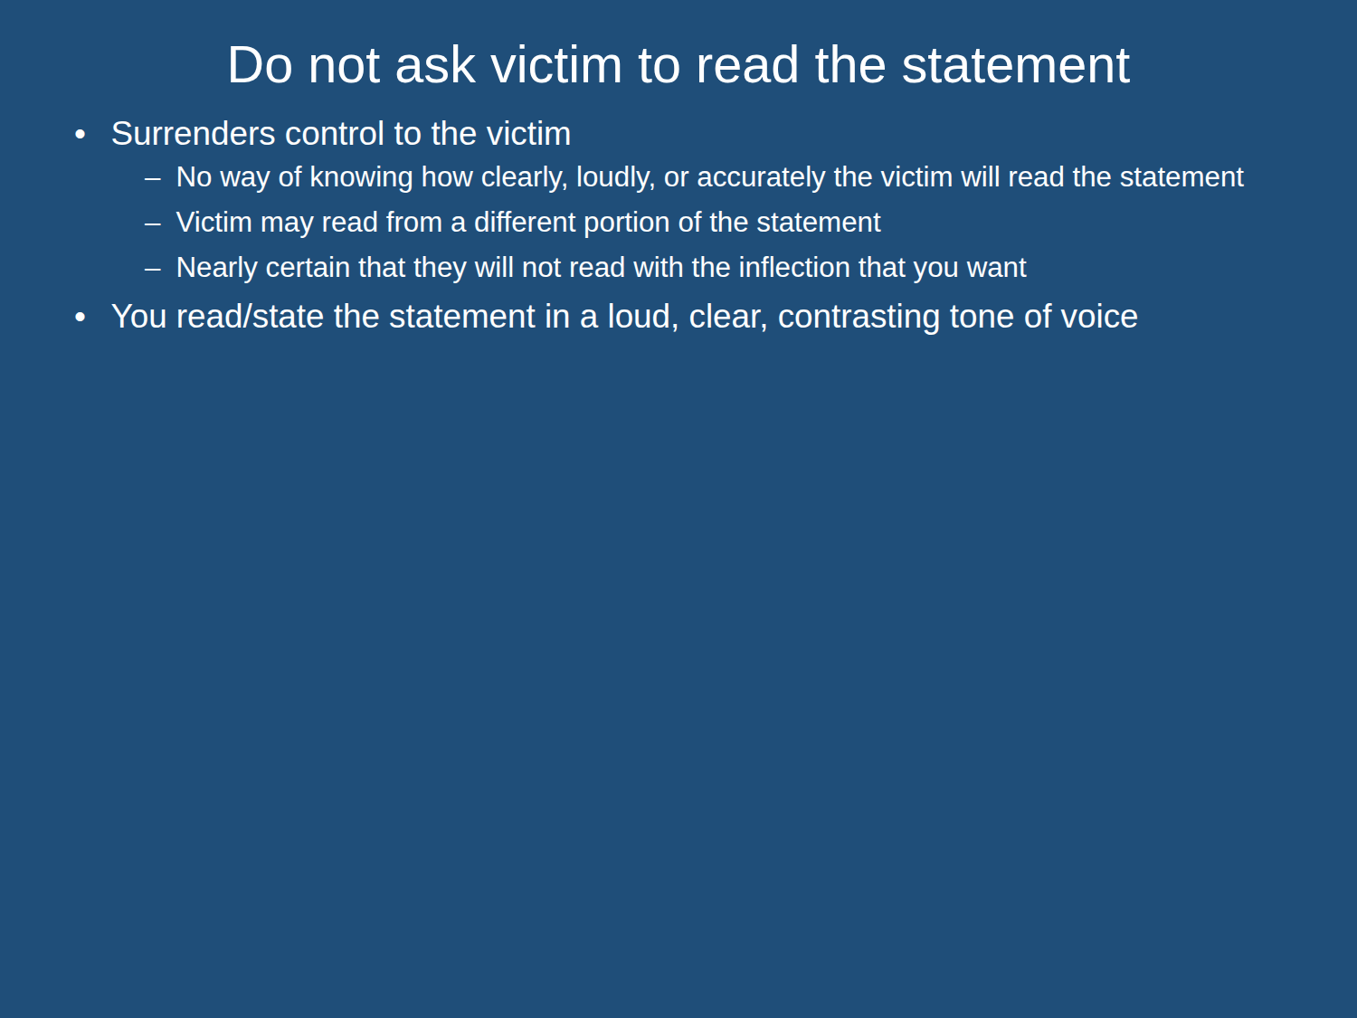Do not ask victim to read the statement
Surrenders control to the victim
No way of knowing how clearly, loudly, or accurately the victim will read the statement
Victim may read from a different portion of the statement
Nearly certain that they will not read with the inflection that you want
You read/state the statement in a loud, clear, contrasting tone of voice